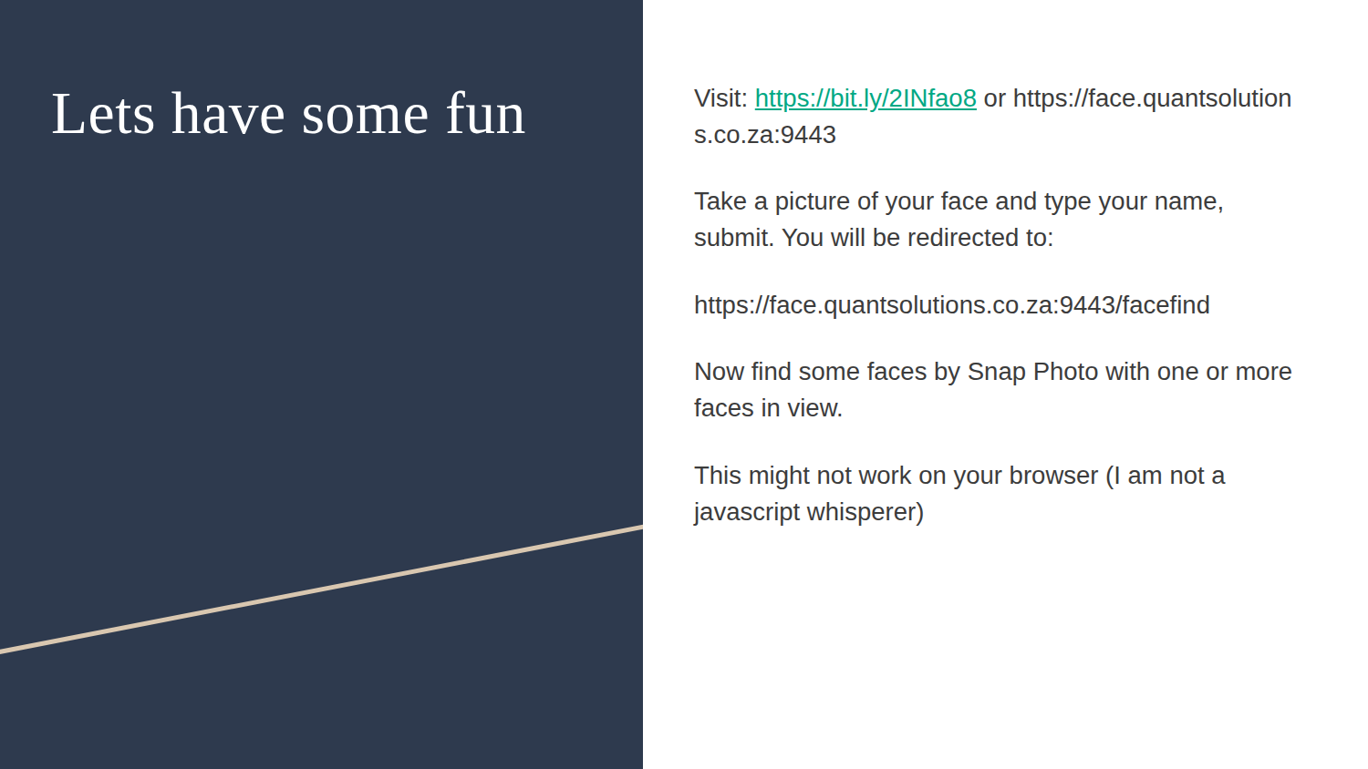Lets have some fun
Visit: https://bit.ly/2INfao8 or https://face.quantsolutions.co.za:9443
Take a picture of your face and type your name, submit. You will be redirected to:
https://face.quantsolutions.co.za:9443/facefind
Now find some faces by Snap Photo with one or more faces in view.
This might not work on your browser (I am not a javascript whisperer)